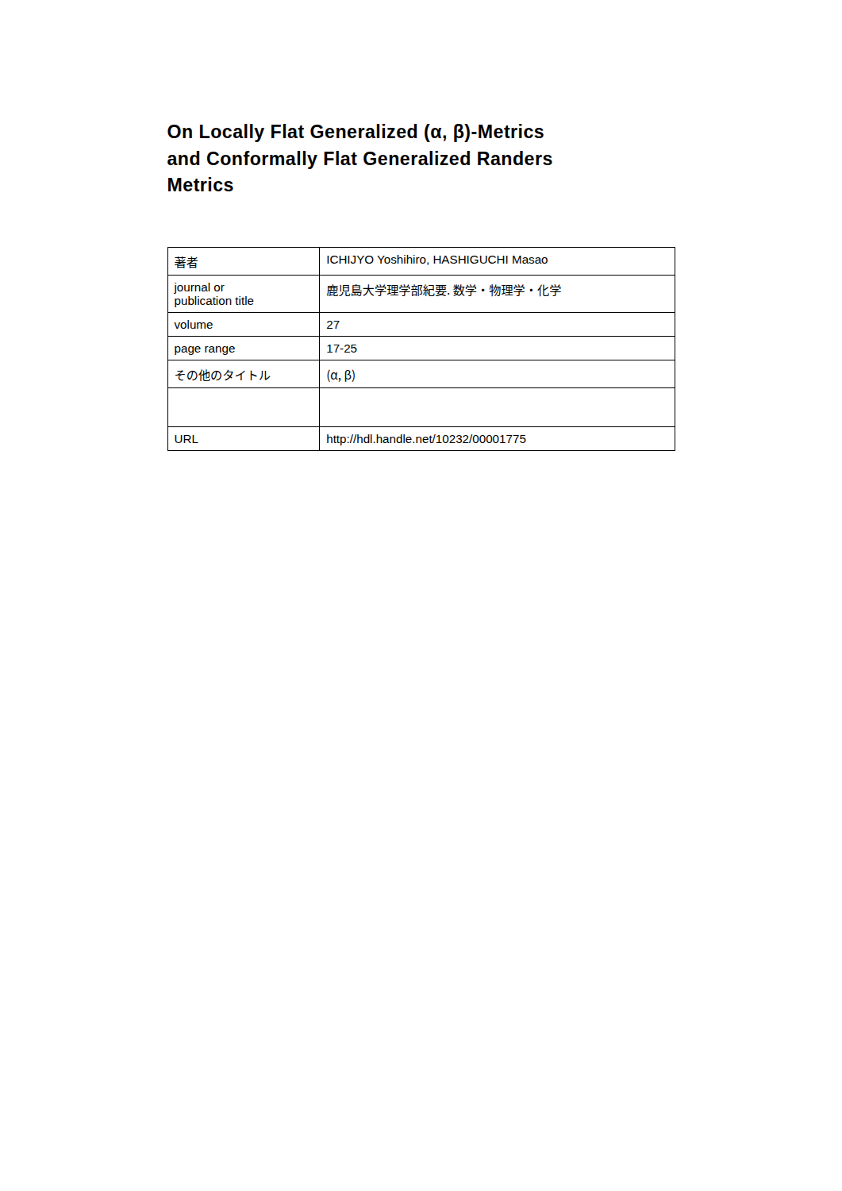On Locally Flat Generalized (α, β)-Metrics
and Conformally Flat Generalized Randers
Metrics
| 著者 | ICHIJYO Yoshihiro, HASHIGUCHI Masao |
| journal or publication title | 鹿児島大学理学部紀要. 数学・物理学・化学 |
| volume | 27 |
| page range | 17-25 |
| その他のタイトル | (α, β) |
| URL | http://hdl.handle.net/10232/00001775 |